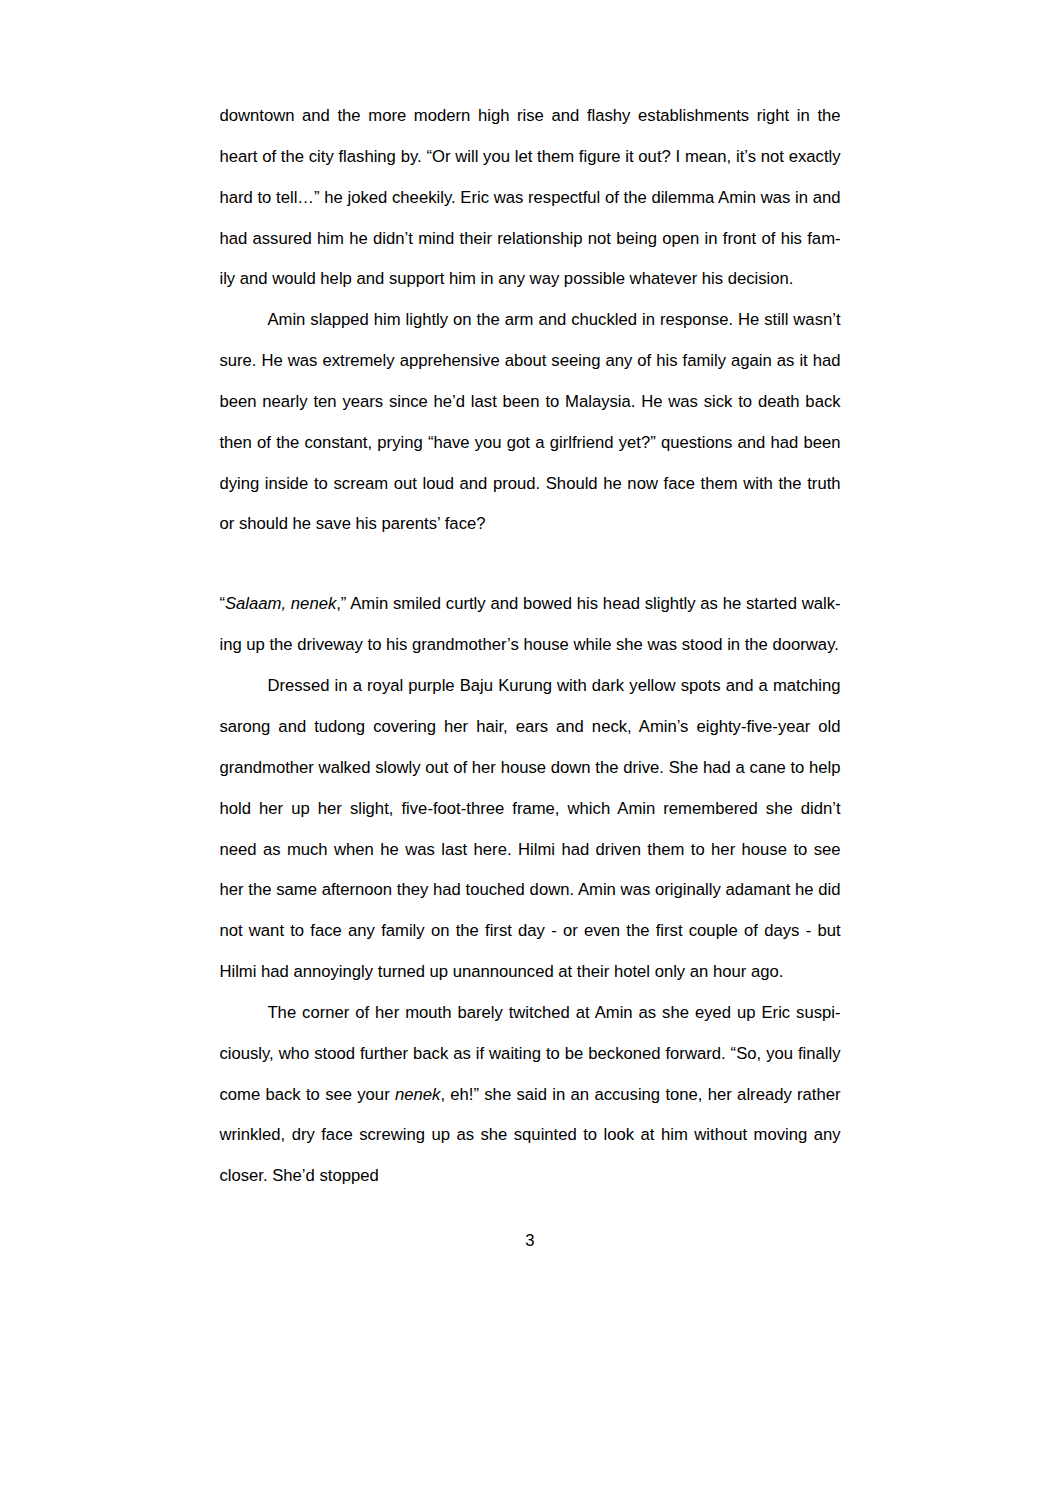downtown and the more modern high rise and flashy establishments right in the heart of the city flashing by. “Or will you let them figure it out? I mean, it’s not exactly hard to tell…” he joked cheekily. Eric was respectful of the dilemma Amin was in and had assured him he didn’t mind their relationship not being open in front of his family and would help and support him in any way possible whatever his decision.
Amin slapped him lightly on the arm and chuckled in response. He still wasn’t sure. He was extremely apprehensive about seeing any of his family again as it had been nearly ten years since he’d last been to Malaysia. He was sick to death back then of the constant, prying “have you got a girlfriend yet?” questions and had been dying inside to scream out loud and proud. Should he now face them with the truth or should he save his parents’ face?
“Salaam, nenek,” Amin smiled curtly and bowed his head slightly as he started walking up the driveway to his grandmother’s house while she was stood in the doorway.
Dressed in a royal purple Baju Kurung with dark yellow spots and a matching sarong and tudong covering her hair, ears and neck, Amin’s eighty-five-year old grandmother walked slowly out of her house down the drive. She had a cane to help hold her up her slight, five-foot-three frame, which Amin remembered she didn’t need as much when he was last here. Hilmi had driven them to her house to see her the same afternoon they had touched down. Amin was originally adamant he did not want to face any family on the first day - or even the first couple of days - but Hilmi had annoyingly turned up unannounced at their hotel only an hour ago.
The corner of her mouth barely twitched at Amin as she eyed up Eric suspiciously, who stood further back as if waiting to be beckoned forward. “So, you finally come back to see your nenek, eh!” she said in an accusing tone, her already rather wrinkled, dry face screwing up as she squinted to look at him without moving any closer. She’d stopped
3